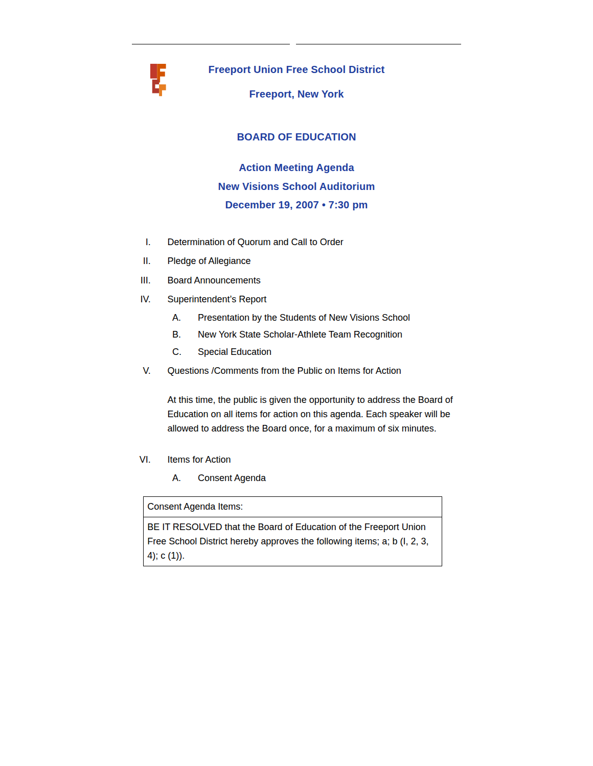Freeport Union Free School District
Freeport, New York
BOARD OF EDUCATION
Action Meeting Agenda
New Visions School Auditorium
December 19, 2007 • 7:30 pm
I. Determination of Quorum and Call to Order
II. Pledge of Allegiance
III. Board Announcements
IV. Superintendent’s Report
A. Presentation by the Students of New Visions School
B. New York State Scholar-Athlete Team Recognition
C. Special Education
V. Questions /Comments from the Public on Items for Action
At this time, the public is given the opportunity to address the Board of Education on all items for action on this agenda. Each speaker will be allowed to address the Board once, for a maximum of six minutes.
VI. Items for Action
A. Consent Agenda
Consent Agenda Items:
BE IT RESOLVED that the Board of Education of the Freeport Union Free School District hereby approves the following items; a; b (I, 2, 3, 4); c (1)).